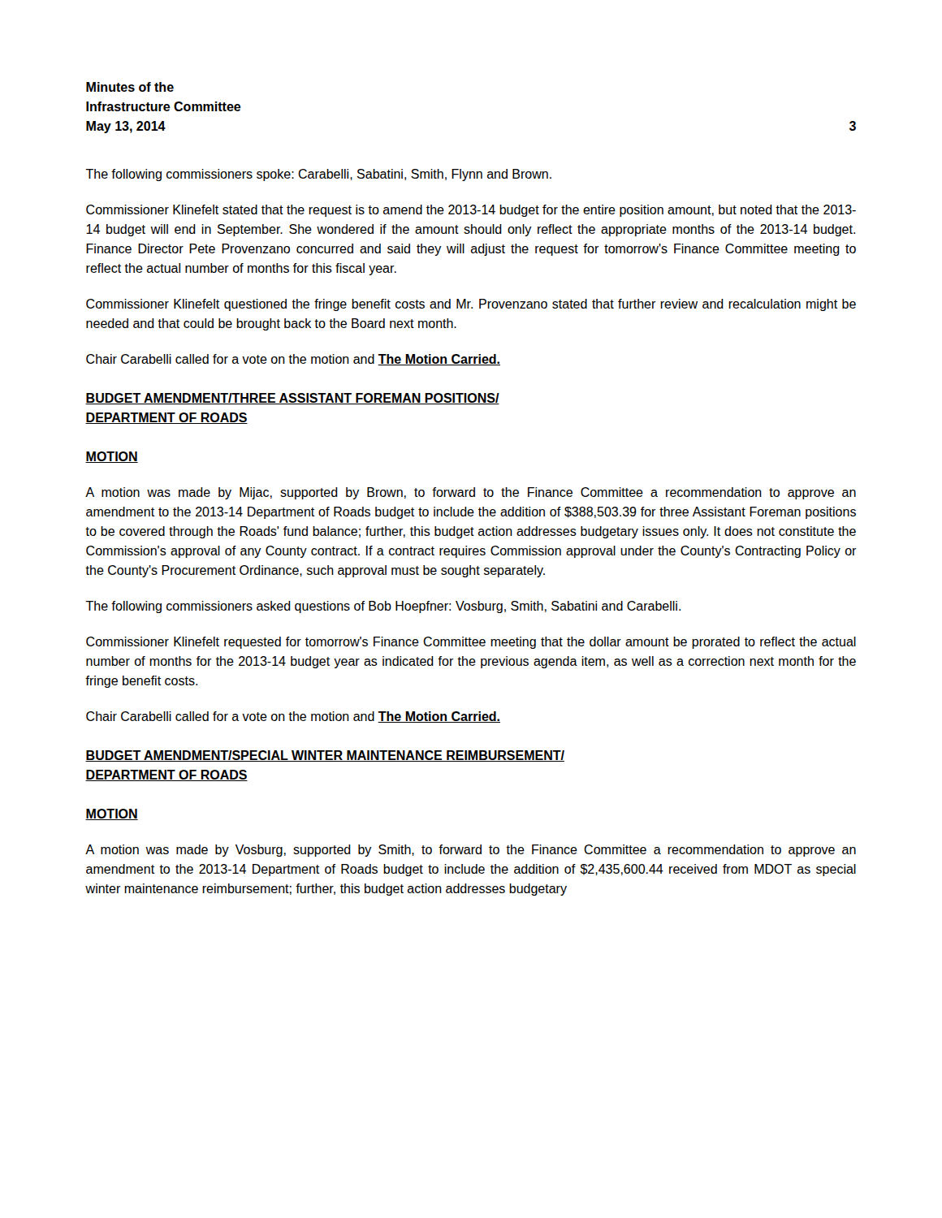Minutes of the
Infrastructure Committee
May 13, 2014 3
The following commissioners spoke: Carabelli, Sabatini, Smith, Flynn and Brown.
Commissioner Klinefelt stated that the request is to amend the 2013-14 budget for the entire position amount, but noted that the 2013-14 budget will end in September. She wondered if the amount should only reflect the appropriate months of the 2013-14 budget. Finance Director Pete Provenzano concurred and said they will adjust the request for tomorrow's Finance Committee meeting to reflect the actual number of months for this fiscal year.
Commissioner Klinefelt questioned the fringe benefit costs and Mr. Provenzano stated that further review and recalculation might be needed and that could be brought back to the Board next month.
Chair Carabelli called for a vote on the motion and The Motion Carried.
Budget Amendment/Three Assistant Foreman Positions/
Department of Roads
Motion
A motion was made by Mijac, supported by Brown, to forward to the Finance Committee a recommendation to approve an amendment to the 2013-14 Department of Roads budget to include the addition of $388,503.39 for three Assistant Foreman positions to be covered through the Roads' fund balance; further, this budget action addresses budgetary issues only. It does not constitute the Commission's approval of any County contract. If a contract requires Commission approval under the County's Contracting Policy or the County's Procurement Ordinance, such approval must be sought separately.
The following commissioners asked questions of Bob Hoepfner: Vosburg, Smith, Sabatini and Carabelli.
Commissioner Klinefelt requested for tomorrow's Finance Committee meeting that the dollar amount be prorated to reflect the actual number of months for the 2013-14 budget year as indicated for the previous agenda item, as well as a correction next month for the fringe benefit costs.
Chair Carabelli called for a vote on the motion and The Motion Carried.
Budget Amendment/Special Winter Maintenance Reimbursement/
Department of Roads
Motion
A motion was made by Vosburg, supported by Smith, to forward to the Finance Committee a recommendation to approve an amendment to the 2013-14 Department of Roads budget to include the addition of $2,435,600.44 received from MDOT as special winter maintenance reimbursement; further, this budget action addresses budgetary